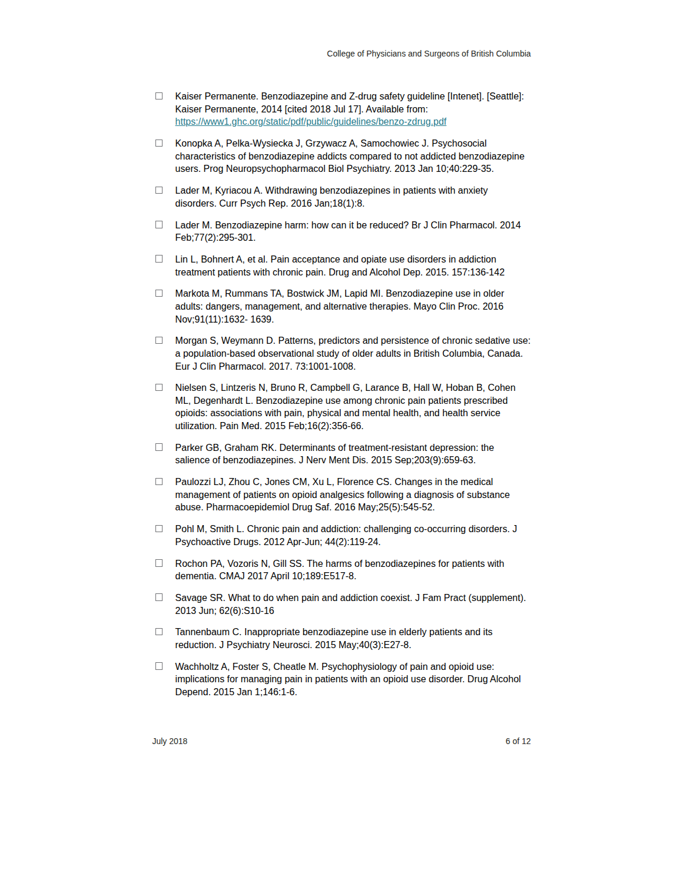College of Physicians and Surgeons of British Columbia
Kaiser Permanente. Benzodiazepine and Z-drug safety guideline [Intenet]. [Seattle]: Kaiser Permanente, 2014 [cited 2018 Jul 17]. Available from: https://www1.ghc.org/static/pdf/public/guidelines/benzo-zdrug.pdf
Konopka A, Pelka-Wysiecka J, Grzywacz A, Samochowiec J. Psychosocial characteristics of benzodiazepine addicts compared to not addicted benzodiazepine users. Prog Neuropsychopharmacol Biol Psychiatry. 2013 Jan 10;40:229-35.
Lader M, Kyriacou A. Withdrawing benzodiazepines in patients with anxiety disorders. Curr Psych Rep. 2016 Jan;18(1):8.
Lader M. Benzodiazepine harm: how can it be reduced? Br J Clin Pharmacol. 2014 Feb;77(2):295-301.
Lin L, Bohnert A, et al. Pain acceptance and opiate use disorders in addiction treatment patients with chronic pain. Drug and Alcohol Dep. 2015. 157:136-142
Markota M, Rummans TA, Bostwick JM, Lapid MI. Benzodiazepine use in older adults: dangers, management, and alternative therapies. Mayo Clin Proc. 2016 Nov;91(11):1632- 1639.
Morgan S, Weymann D. Patterns, predictors and persistence of chronic sedative use: a population-based observational study of older adults in British Columbia, Canada. Eur J Clin Pharmacol. 2017. 73:1001-1008.
Nielsen S, Lintzeris N, Bruno R, Campbell G, Larance B, Hall W, Hoban B, Cohen ML, Degenhardt L. Benzodiazepine use among chronic pain patients prescribed opioids: associations with pain, physical and mental health, and health service utilization. Pain Med. 2015 Feb;16(2):356-66.
Parker GB, Graham RK. Determinants of treatment-resistant depression: the salience of benzodiazepines. J Nerv Ment Dis. 2015 Sep;203(9):659-63.
Paulozzi LJ, Zhou C, Jones CM, Xu L, Florence CS. Changes in the medical management of patients on opioid analgesics following a diagnosis of substance abuse. Pharmacoepidemiol Drug Saf. 2016 May;25(5):545-52.
Pohl M, Smith L. Chronic pain and addiction: challenging co-occurring disorders. J Psychoactive Drugs. 2012 Apr-Jun; 44(2):119-24.
Rochon PA, Vozoris N, Gill SS. The harms of benzodiazepines for patients with dementia. CMAJ 2017 April 10;189:E517-8.
Savage SR. What to do when pain and addiction coexist. J Fam Pract (supplement). 2013 Jun; 62(6):S10-16
Tannenbaum C. Inappropriate benzodiazepine use in elderly patients and its reduction. J Psychiatry Neurosci. 2015 May;40(3):E27-8.
Wachholtz A, Foster S, Cheatle M. Psychophysiology of pain and opioid use: implications for managing pain in patients with an opioid use disorder. Drug Alcohol Depend. 2015 Jan 1;146:1-6.
July 2018
6 of 12